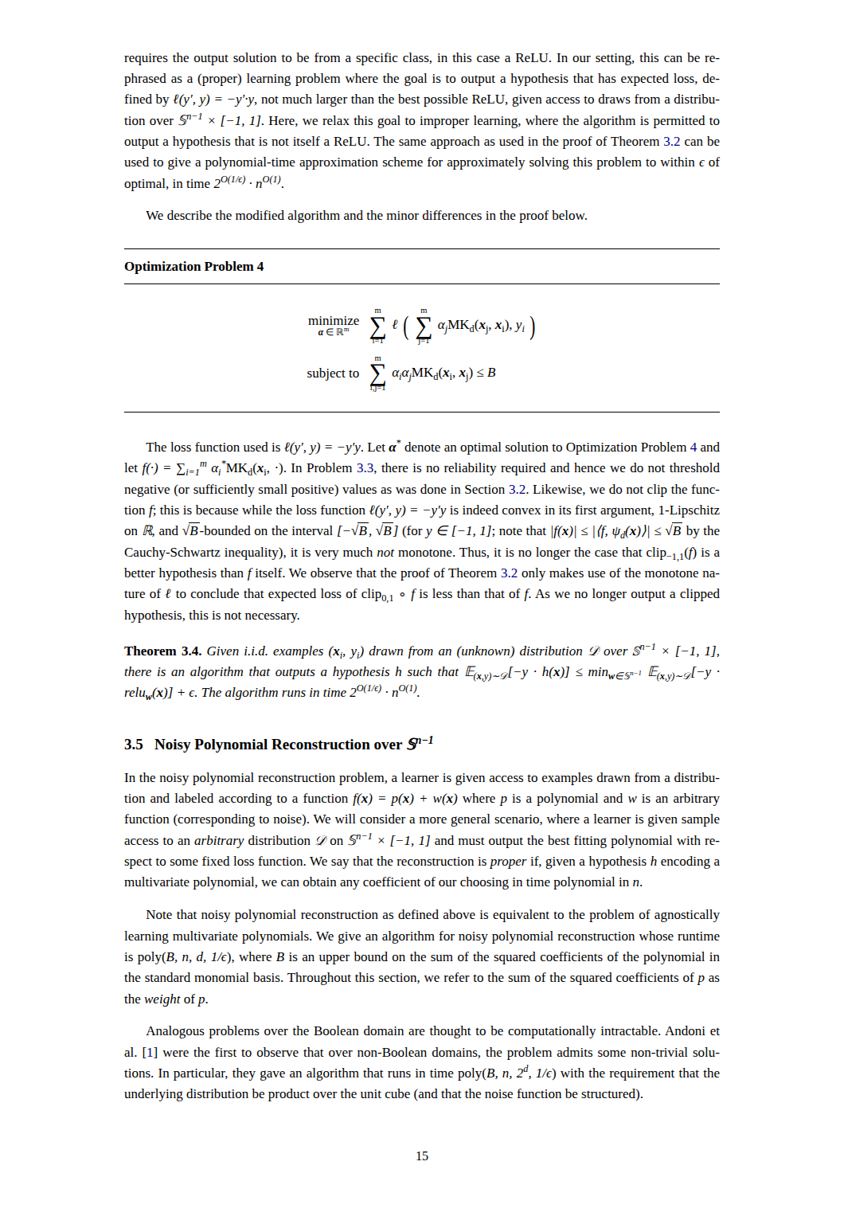requires the output solution to be from a specific class, in this case a ReLU. In our setting, this can be rephrased as a (proper) learning problem where the goal is to output a hypothesis that has expected loss, defined by ℓ(y′, y) = −y′·y, not much larger than the best possible ReLU, given access to draws from a distribution over 𝕊n−1 × [−1, 1]. Here, we relax this goal to improper learning, where the algorithm is permitted to output a hypothesis that is not itself a ReLU. The same approach as used in the proof of Theorem 3.2 can be used to give a polynomial-time approximation scheme for approximately solving this problem to within ϵ of optimal, in time 2O(1/ϵ) · nO(1).
We describe the modified algorithm and the minor differences in the proof below.
Optimization Problem 4
| minimize α ∈ ℝ m | m ∑ i=1 ℓ ( m ∑ j=1 α j MK d ( x j , x i ), y i ) |
| subject to | m ∑ i,j=1 α i α j MK d ( x i , x j ) ≤ B |
The loss function used is ℓ(y′, y) = −y′y. Let α* denote an optimal solution to Optimization Problem 4 and let f(·) = ∑i=1m αi*MKd(xi, ·). In Problem 3.3, there is no reliability required and hence we do not threshold negative (or sufficiently small positive) values as was done in Section 3.2. Likewise, we do not clip the function f; this is because while the loss function ℓ(y′, y) = −y′y is indeed convex in its first argument, 1-Lipschitz on ℝ, and √B-bounded on the interval [−√B, √B] (for y ∈ [−1, 1]; note that |f(x)| ≤ |⟨f, ψd(x)⟩| ≤ √B by the Cauchy-Schwartz inequality), it is very much not monotone. Thus, it is no longer the case that clip−1,1(f) is a better hypothesis than f itself. We observe that the proof of Theorem 3.2 only makes use of the monotone nature of ℓ to conclude that expected loss of clip0,1 ∘ f is less than that of f. As we no longer output a clipped hypothesis, this is not necessary.
Theorem 3.4. Given i.i.d. examples (xi, yi) drawn from an (unknown) distribution 𝒟 over 𝕊n−1 × [−1, 1], there is an algorithm that outputs a hypothesis h such that 𝔼(x,y)∼𝒟[−y · h(x)] ≤ minw∈𝕊n−1 𝔼(x,y)∼𝒟[−y · reluw(x)] + ϵ. The algorithm runs in time 2O(1/ϵ) · nO(1).
3.5 Noisy Polynomial Reconstruction over 𝕊n−1
In the noisy polynomial reconstruction problem, a learner is given access to examples drawn from a distribution and labeled according to a function f(x) = p(x) + w(x) where p is a polynomial and w is an arbitrary function (corresponding to noise). We will consider a more general scenario, where a learner is given sample access to an arbitrary distribution 𝒟 on 𝕊n−1 × [−1, 1] and must output the best fitting polynomial with respect to some fixed loss function. We say that the reconstruction is proper if, given a hypothesis h encoding a multivariate polynomial, we can obtain any coefficient of our choosing in time polynomial in n.
Note that noisy polynomial reconstruction as defined above is equivalent to the problem of agnostically learning multivariate polynomials. We give an algorithm for noisy polynomial reconstruction whose runtime is poly(B, n, d, 1/ϵ), where B is an upper bound on the sum of the squared coefficients of the polynomial in the standard monomial basis. Throughout this section, we refer to the sum of the squared coefficients of p as the weight of p.
Analogous problems over the Boolean domain are thought to be computationally intractable. Andoni et al. [1] were the first to observe that over non-Boolean domains, the problem admits some non-trivial solutions. In particular, they gave an algorithm that runs in time poly(B, n, 2d, 1/ϵ) with the requirement that the underlying distribution be product over the unit cube (and that the noise function be structured).
15